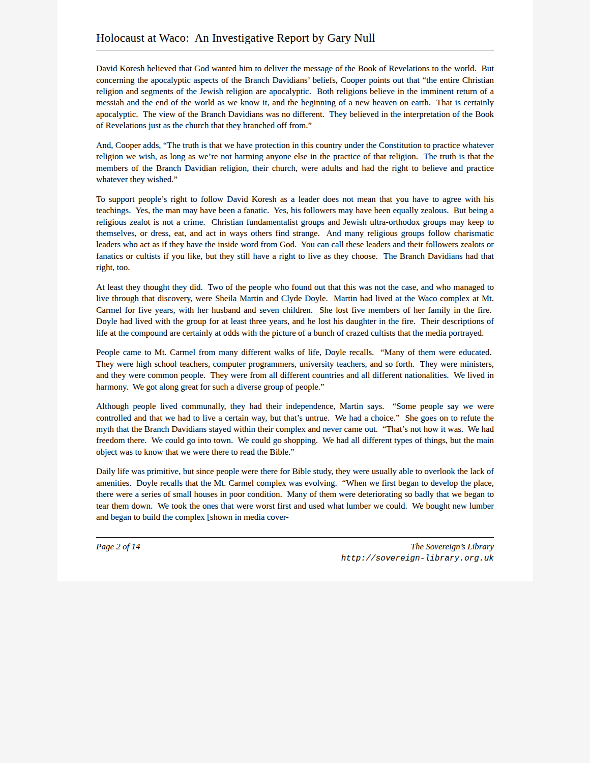Holocaust at Waco: An Investigative Report by Gary Null
David Koresh believed that God wanted him to deliver the message of the Book of Revelations to the world. But concerning the apocalyptic aspects of the Branch Davidians’ beliefs, Cooper points out that “the entire Christian religion and segments of the Jewish religion are apocalyptic. Both religions believe in the imminent return of a messiah and the end of the world as we know it, and the beginning of a new heaven on earth. That is certainly apocalyptic. The view of the Branch Davidians was no different. They believed in the interpretation of the Book of Revelations just as the church that they branched off from.”
And, Cooper adds, “The truth is that we have protection in this country under the Constitution to practice whatever religion we wish, as long as we’re not harming anyone else in the practice of that religion. The truth is that the members of the Branch Davidian religion, their church, were adults and had the right to believe and practice whatever they wished.”
To support people’s right to follow David Koresh as a leader does not mean that you have to agree with his teachings. Yes, the man may have been a fanatic. Yes, his followers may have been equally zealous. But being a religious zealot is not a crime. Christian fundamentalist groups and Jewish ultra-orthodox groups may keep to themselves, or dress, eat, and act in ways others find strange. And many religious groups follow charismatic leaders who act as if they have the inside word from God. You can call these leaders and their followers zealots or fanatics or cultists if you like, but they still have a right to live as they choose. The Branch Davidians had that right, too.
At least they thought they did. Two of the people who found out that this was not the case, and who managed to live through that discovery, were Sheila Martin and Clyde Doyle. Martin had lived at the Waco complex at Mt. Carmel for five years, with her husband and seven children. She lost five members of her family in the fire. Doyle had lived with the group for at least three years, and he lost his daughter in the fire. Their descriptions of life at the compound are certainly at odds with the picture of a bunch of crazed cultists that the media portrayed.
People came to Mt. Carmel from many different walks of life, Doyle recalls. “Many of them were educated. They were high school teachers, computer programmers, university teachers, and so forth. They were ministers, and they were common people. They were from all different countries and all different nationalities. We lived in harmony. We got along great for such a diverse group of people.”
Although people lived communally, they had their independence, Martin says. “Some people say we were controlled and that we had to live a certain way, but that’s untrue. We had a choice.” She goes on to refute the myth that the Branch Davidians stayed within their complex and never came out. “That’s not how it was. We had freedom there. We could go into town. We could go shopping. We had all different types of things, but the main object was to know that we were there to read the Bible.”
Daily life was primitive, but since people were there for Bible study, they were usually able to overlook the lack of amenities. Doyle recalls that the Mt. Carmel complex was evolving. “When we first began to develop the place, there were a series of small houses in poor condition. Many of them were deteriorating so badly that we began to tear them down. We took the ones that were worst first and used what lumber we could. We bought new lumber and began to build the complex [shown in media cover-
Page 2 of 14
The Sovereign’s Library
http://sovereign-library.org.uk